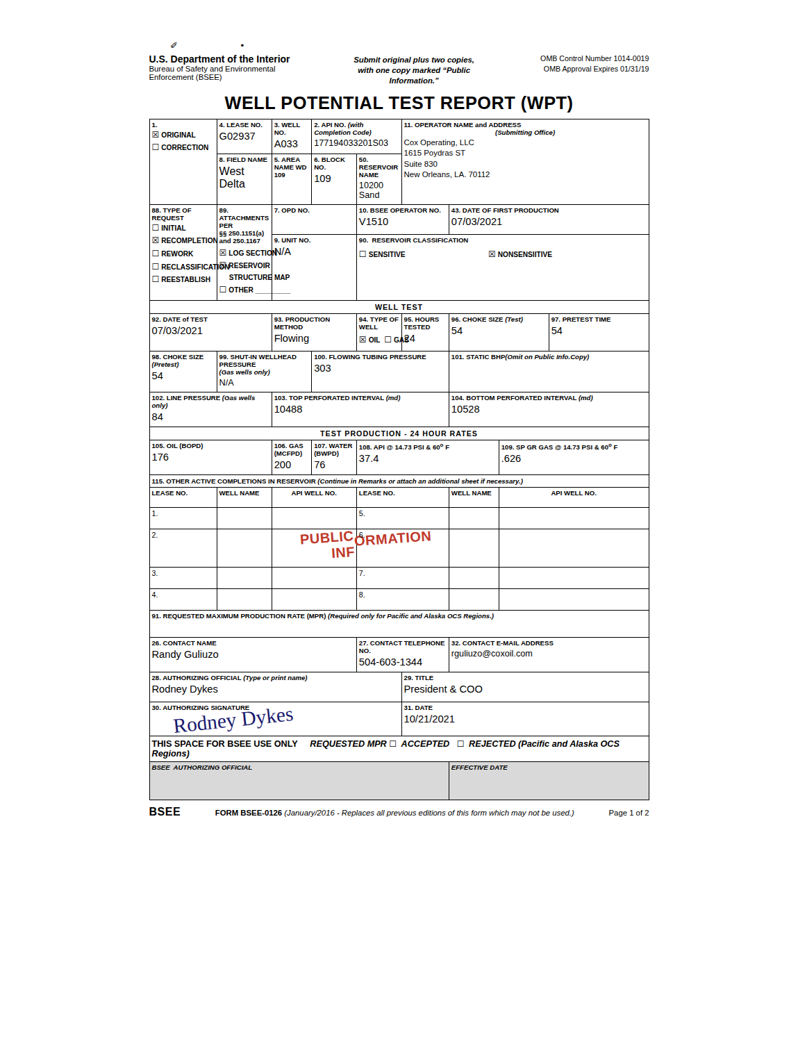✐ •
U.S. Department of the Interior
Bureau of Safety and Environmental
Enforcement (BSEE)
Submit original plus two copies,
with one copy marked “Public Information.”
OMB Control Number 1014-0019
OMB Approval Expires 01/31/19
WELL POTENTIAL TEST REPORT (WPT)
| 1. ☒ ORIGINAL ☐ CORRECTION | 4. LEASE NO. G02937 | 3. WELL NO. A033 | 2. API NO. (with Completion Code) 177194033201S03 | 11. OPERATOR NAME and ADDRESS (Submitting Office) Cox Operating, LLC 1615 Poydras ST Suite 830 New Orleans, LA. 70112 |
| 8. FIELD NAME West Delta | 5. AREA NAME WD 109 | 6. BLOCK NO. 109 | 50. RESERVOIR NAME 10200 Sand |
| 88. TYPE OF REQUEST ☐ INITIAL ☒ RECOMPLETION ☐ REWORK ☐ RECLASSIFICATION ☐ REESTABLISH | 89. ATTACHMENTS PER §§ 250.1151(a) and 250.1167 ☒ LOG SECTION ☒ RESERVOIR STRUCTURE MAP ☐ OTHER _________ | 7. OPD NO. | 10. BSEE OPERATOR NO. V1510 | 43. DATE OF FIRST PRODUCTION 07/03/2021 |
| 9. UNIT NO. N/A | 90. RESERVOIR CLASSIFICATION ☐ SENSITIVE ☒ NONSENSIITIVE |
| WELL TEST |
| 92. DATE of TEST 07/03/2021 | 93. PRODUCTION METHOD Flowing | 94. TYPE OF WELL ☒ OIL ☐ GAS | 95. HOURS TESTED 24 | 96. CHOKE SIZE (Test) 54 | 97. PRETEST TIME 54 |
| 98. CHOKE SIZE (Pretest) 54 | 99. SHUT-IN WELLHEAD PRESSURE (Gas wells only) N/A | 100. FLOWING TUBING PRESSURE 303 | 101. STATIC BHP (Omit on Public Info.Copy) |
| 102. LINE PRESSURE (Gas wells only) 84 | 103. TOP PERFORATED INTERVAL (md) 10488 | 104. BOTTOM PERFORATED INTERVAL (md) 10528 |
| TEST PRODUCTION - 24 HOUR RATES |
| 105. OIL (BOPD) 176 | 106. GAS (MCFPD) 200 | 107. WATER (BWPD) 76 | 108. API @ 14.73 PSI & 60 o F 37.4 | 109. SP GR GAS @ 14.73 PSI & 60 o F .626 |
| 115. OTHER ACTIVE COMPLETIONS IN RESERVOIR (Continue in Remarks or attach an additional sheet if necessary.) |
| LEASE NO. | WELL NAME | API WELL NO. | LEASE NO. | WELL NAME | API WELL NO. |
| 1. | | | 5. | | |
| 2. | | PUBLIC INF | ORMATION 6. | | |
| 3. | | | 7. | | |
| 4. | | | 8. | | |
| 91. REQUESTED MAXIMUM PRODUCTION RATE (MPR) (Required only for Pacific and Alaska OCS Regions.) |
| 26. CONTACT NAME Randy Guliuzo | 27. CONTACT TELEPHONE NO. 504-603-1344 | 32. CONTACT E-MAIL ADDRESS rguliuzo@coxoil.com |
| 28. AUTHORIZING OFFICIAL (Type or print name) Rodney Dykes | 29. TITLE President & COO |
| 30. AUTHORIZING SIGNATURE Rodney Dykes | 31. DATE 10/21/2021 |
| THIS SPACE FOR BSEE USE ONLY REQUESTED MPR ☐ ACCEPTED ☐ REJECTED (Pacific and Alaska OCS Regions) |
| BSEE AUTHORIZING OFFICIAL | EFFECTIVE DATE |
BSEE
FORM BSEE-0126 (January/2016 - Replaces all previous editions of this form which may not be used.)
Page 1 of 2